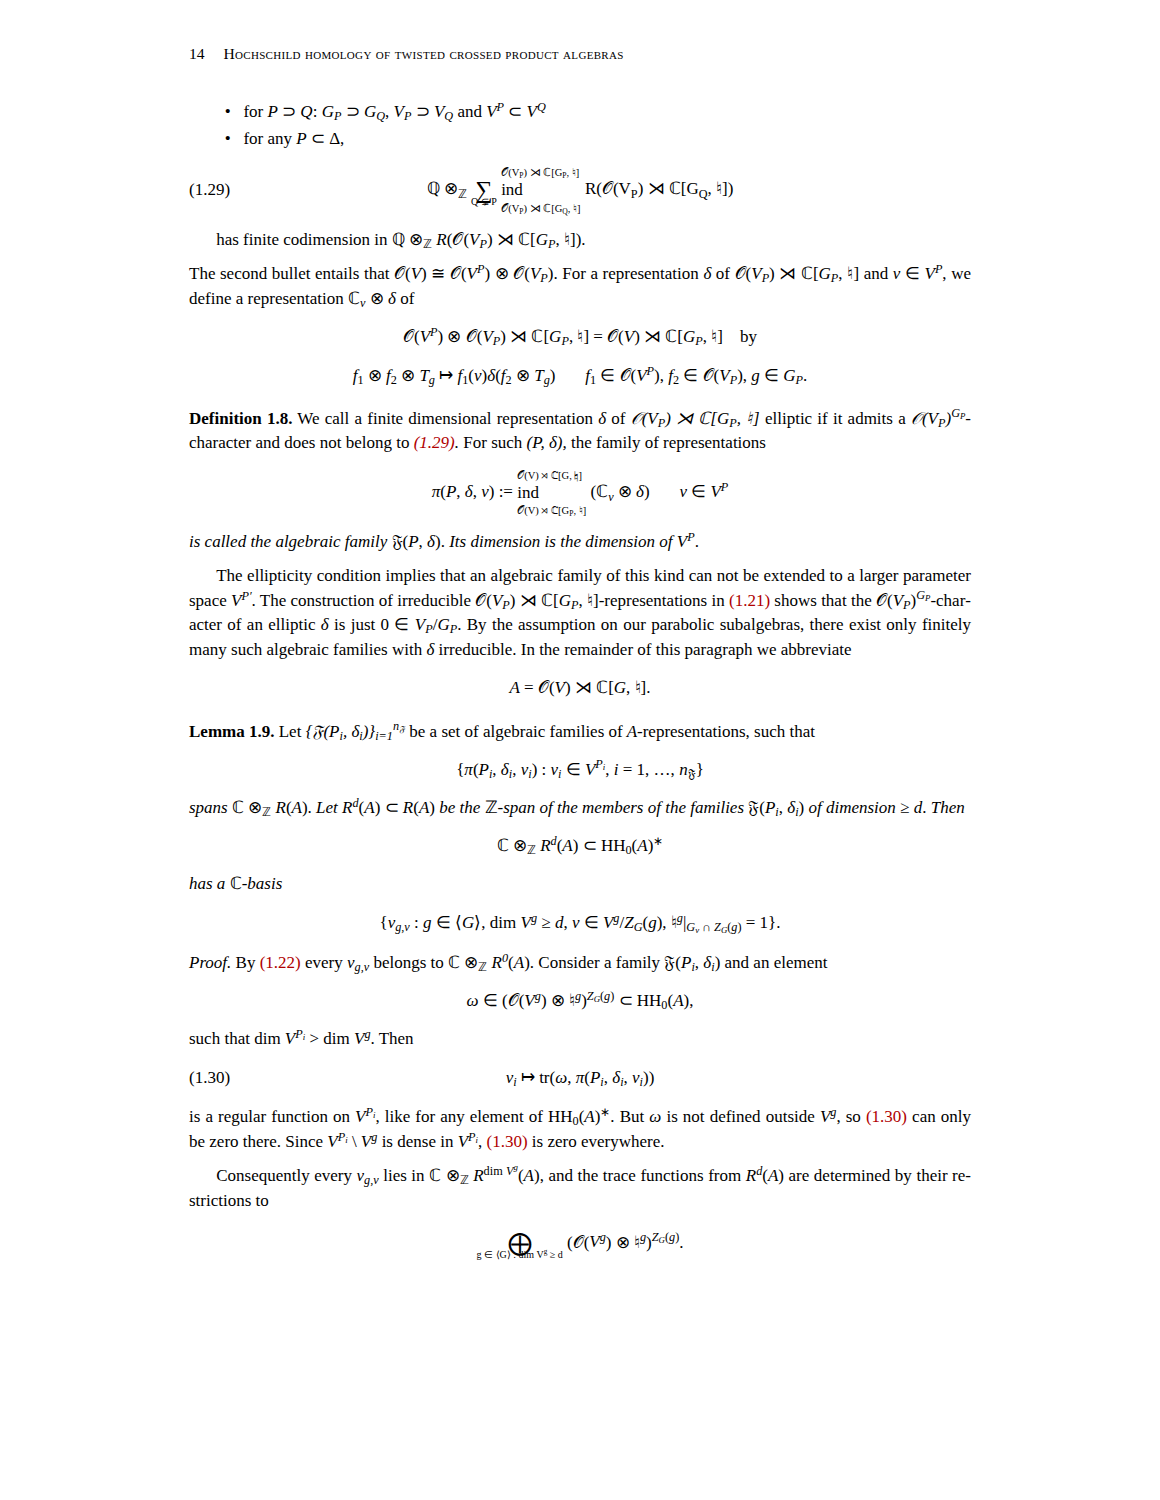14 Hochschild homology of twisted crossed product algebras
for P ⊃ Q: GP ⊃ GQ, VP ⊃ VQ and VP ⊂ VQ
for any P ⊂ Δ,
(1.29)
ℚ ⊗ℤ ∑Q ⊊ P 𝒪(VP) ⋊ ℂ[GP, ♮] ind 𝒪(VP) ⋊ ℂ[GQ, ♮] R(𝒪(VP) ⋊ ℂ[GQ, ♮])
has finite codimension in ℚ ⊗ℤ R(𝒪(VP) ⋊ ℂ[GP, ♮]).
The second bullet entails that 𝒪(V) ≅ 𝒪(VP) ⊗ 𝒪(VP). For a representation δ of 𝒪(VP) ⋊ ℂ[GP, ♮] and v ∈ VP, we define a representation ℂv ⊗ δ of
𝒪(VP) ⊗ 𝒪(VP) ⋊ ℂ[GP, ♮] = 𝒪(V) ⋊ ℂ[GP, ♮] by
f1 ⊗ f2 ⊗ Tg ↦ f1(v)δ(f2 ⊗ Tg) f1 ∈ 𝒪(VP), f2 ∈ 𝒪(VP), g ∈ GP.
Definition 1.8. We call a finite dimensional representation δ of 𝒪(VP) ⋊ ℂ[GP, ♮] elliptic if it admits a 𝒪(VP)GP-character and does not belong to (1.29). For such (P, δ), the family of representations
π(P, δ, v) := 𝒪(V) ⋊ ℂ[G, ♮] ind 𝒪(V) ⋊ ℂ[GP, ♮] (ℂv ⊗ δ) v ∈ VP
is called the algebraic family 𝔉(P, δ). Its dimension is the dimension of VP.
The ellipticity condition implies that an algebraic family of this kind can not be extended to a larger parameter space VP′. The construction of irreducible 𝒪(VP) ⋊ ℂ[GP, ♮]-representations in (1.21) shows that the 𝒪(VP)GP-character of an elliptic δ is just 0 ∈ VP/GP. By the assumption on our parabolic subalgebras, there exist only finitely many such algebraic families with δ irreducible. In the remainder of this paragraph we abbreviate
A = 𝒪(V) ⋊ ℂ[G, ♮].
Lemma 1.9. Let {𝔉(Pi, δi)}i=1n𝔉 be a set of algebraic families of A-representations, such that
{π(Pi, δi, vi) : vi ∈ VPi, i = 1, …, n𝔉}
spans ℂ ⊗ℤ R(A). Let Rd(A) ⊂ R(A) be the ℤ-span of the members of the families 𝔉(Pi, δi) of dimension ≥ d. Then
ℂ ⊗ℤ Rd(A) ⊂ HH0(A)∗
has a ℂ-basis
{νg,v : g ∈ ⟨G⟩, dim Vg ≥ d, v ∈ Vg/ZG(g), ♮g|Gv ∩ ZG(g) = 1}.
Proof. By (1.22) every νg,v belongs to ℂ ⊗ℤ R0(A). Consider a family 𝔉(Pi, δi) and an element
ω ∈ (𝒪(Vg) ⊗ ♮g)ZG(g) ⊂ HH0(A),
such that dim VPi > dim Vg. Then
(1.30)
vi ↦ tr(ω, π(Pi, δi, vi))
is a regular function on VPi, like for any element of HH0(A)∗. But ω is not defined outside Vg, so (1.30) can only be zero there. Since VPi \ Vg is dense in VPi, (1.30) is zero everywhere.
Consequently every νg,v lies in ℂ ⊗ℤ Rdim Vg(A), and the trace functions from Rd(A) are determined by their restrictions to
⨁g ∈ ⟨G⟩ : dim Vg ≥ d (𝒪(Vg) ⊗ ♮g)ZG(g).